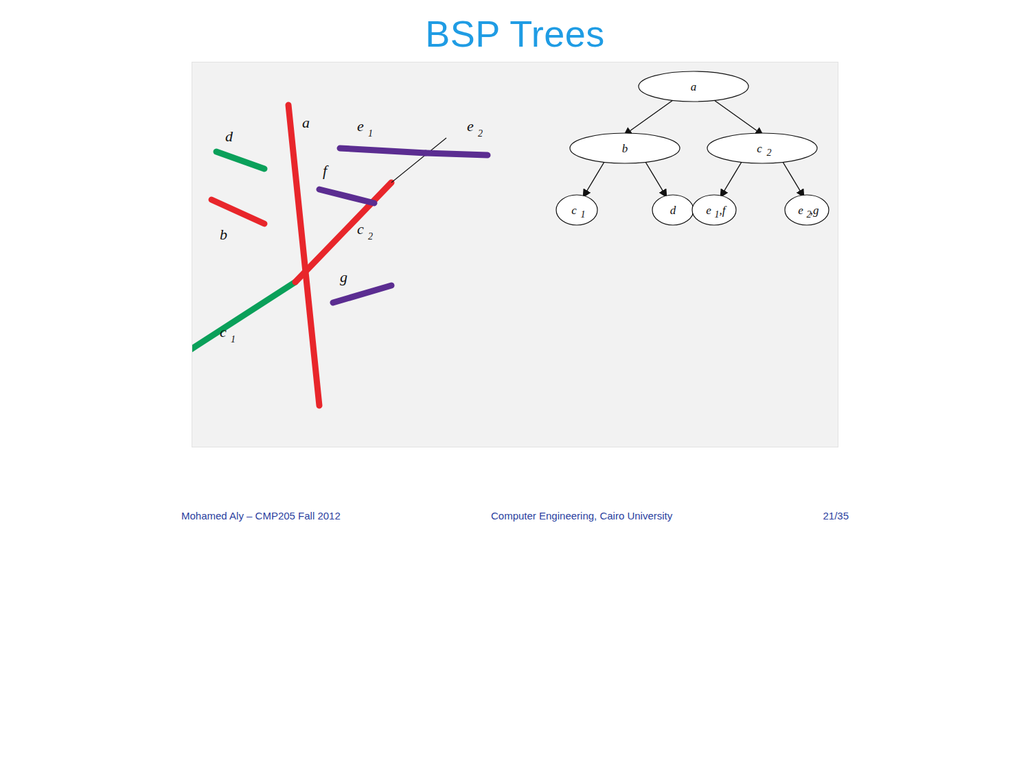BSP Trees
a d b c 1 c 2 e 1 e 2 f g a b c 2 c 1 d e 1 ,f e 2 ,g
Mohamed Aly – CMP205 Fall 2012 Computer Engineering, Cairo University 21/35